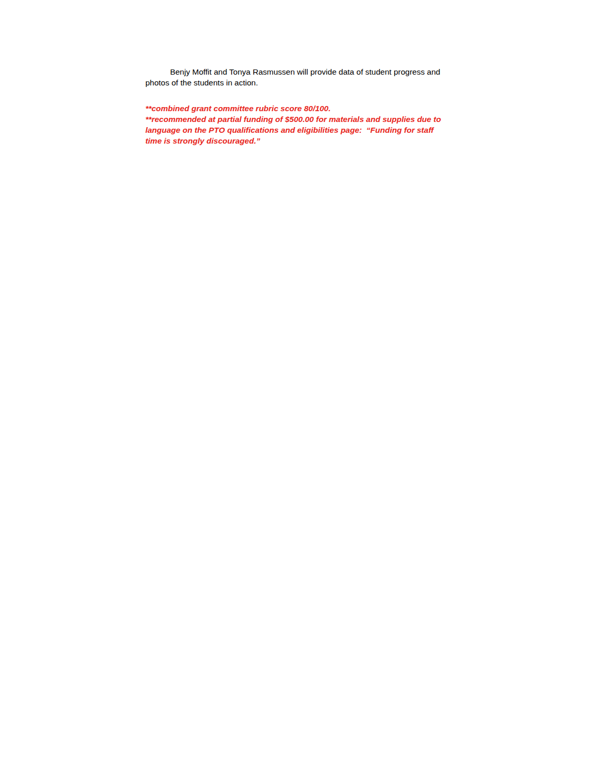Benjy Moffit and Tonya Rasmussen will provide data of student progress and photos of the students in action.
**combined grant committee rubric score 80/100.
**recommended at partial funding of $500.00 for materials and supplies due to language on the PTO qualifications and eligibilities page: “Funding for staff time is strongly discouraged.”